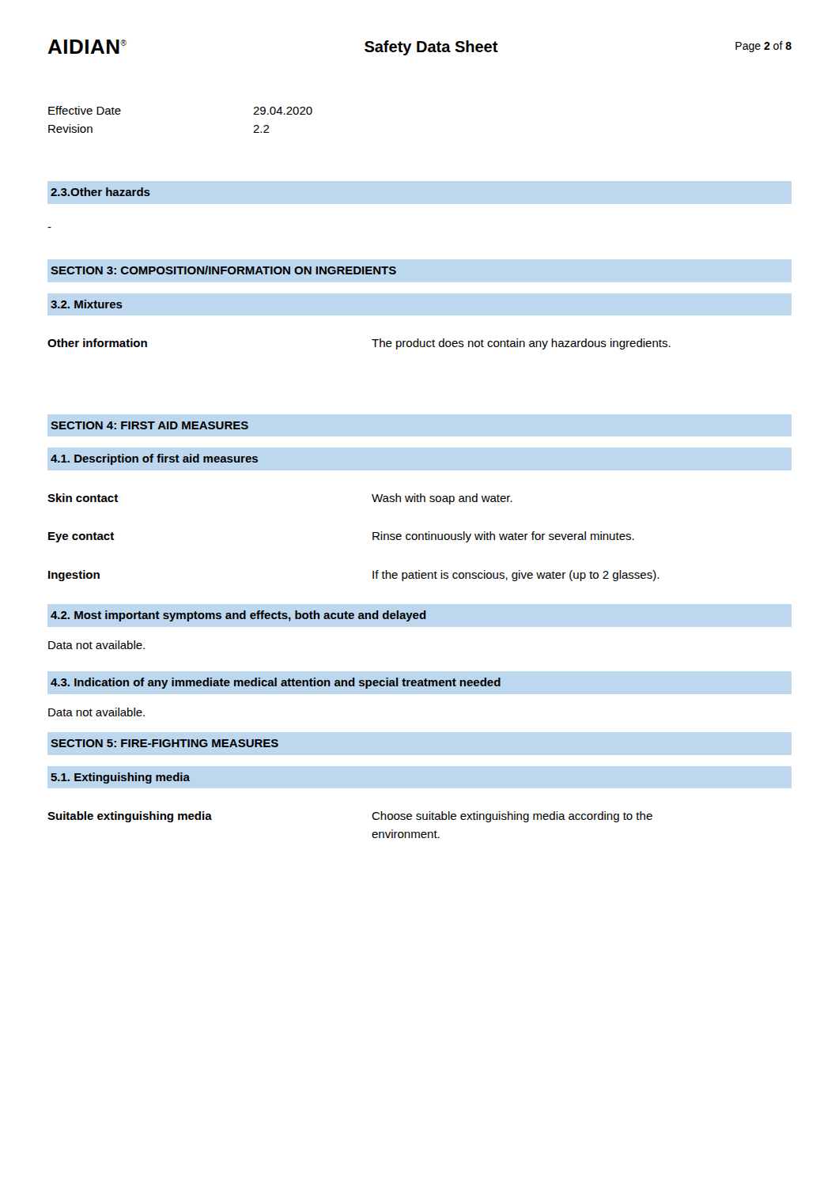AIDIAN®
Safety Data Sheet
Page 2 of 8
Effective Date
29.04.2020
Revision
2.2
2.3.Other hazards
-
SECTION 3: COMPOSITION/INFORMATION ON INGREDIENTS
3.2. Mixtures
Other information
The product does not contain any hazardous ingredients.
SECTION 4: FIRST AID MEASURES
4.1. Description of first aid measures
Skin contact
Wash with soap and water.
Eye contact
Rinse continuously with water for several minutes.
Ingestion
If the patient is conscious, give water (up to 2 glasses).
4.2. Most important symptoms and effects, both acute and delayed
Data not available.
4.3. Indication of any immediate medical attention and special treatment needed
Data not available.
SECTION 5: FIRE-FIGHTING MEASURES
5.1. Extinguishing media
Suitable extinguishing media
Choose suitable extinguishing media according to the environment.